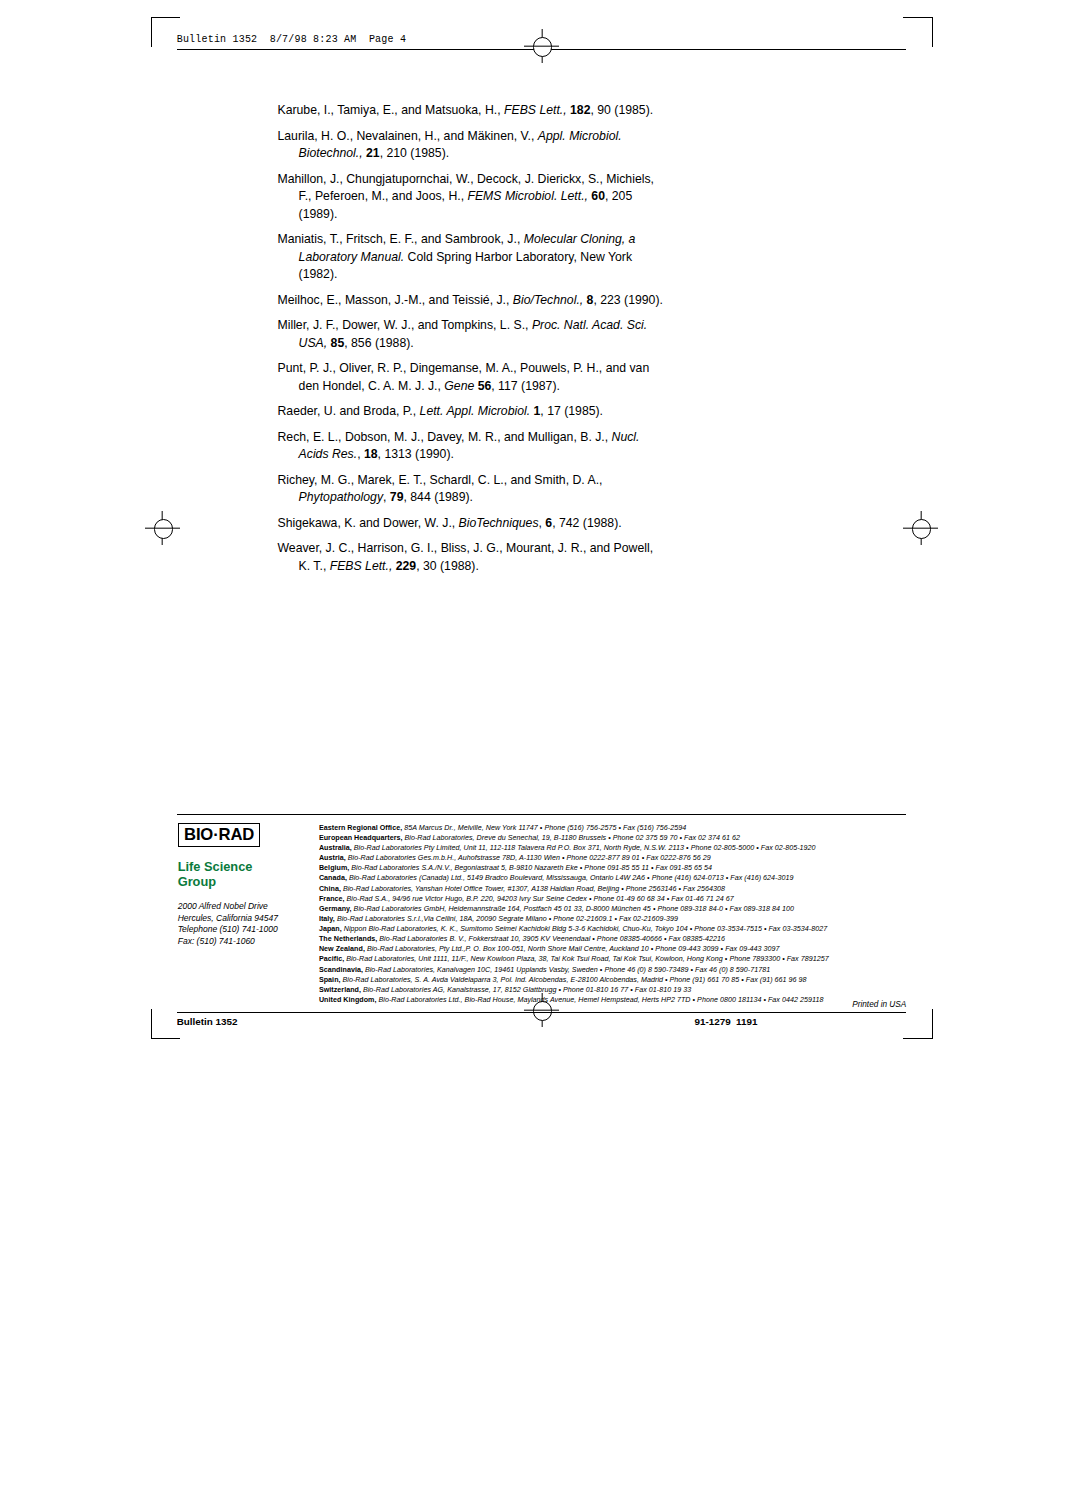Bulletin 1352 8/7/98 8:23 AM Page 4
Karube, I., Tamiya, E., and Matsuoka, H., FEBS Lett., 182, 90 (1985).
Laurila, H. O., Nevalainen, H., and Mäkinen, V., Appl. Microbiol. Biotechnol., 21, 210 (1985).
Mahillon, J., Chungjatupornchai, W., Decock, J. Dierickx, S., Michiels, F., Peferoen, M., and Joos, H., FEMS Microbiol. Lett., 60, 205 (1989).
Maniatis, T., Fritsch, E. F., and Sambrook, J., Molecular Cloning, a Laboratory Manual. Cold Spring Harbor Laboratory, New York (1982).
Meilhoc, E., Masson, J.-M., and Teissié, J., Bio/Technol., 8, 223 (1990).
Miller, J. F., Dower, W. J., and Tompkins, L. S., Proc. Natl. Acad. Sci. USA, 85, 856 (1988).
Punt, P. J., Oliver, R. P., Dingemanse, M. A., Pouwels, P. H., and van den Hondel, C. A. M. J. J., Gene 56, 117 (1987).
Raeder, U. and Broda, P., Lett. Appl. Microbiol. 1, 17 (1985).
Rech, E. L., Dobson, M. J., Davey, M. R., and Mulligan, B. J., Nucl. Acids Res., 18, 1313 (1990).
Richey, M. G., Marek, E. T., Schardl, C. L., and Smith, D. A., Phytopathology, 79, 844 (1989).
Shigekawa, K. and Dower, W. J., BioTechniques, 6, 742 (1988).
Weaver, J. C., Harrison, G. I., Bliss, J. G., Mourant, J. R., and Powell, K. T., FEBS Lett., 229, 30 (1988).
| BIO · RAD Life Science Group 2000 Alfred Nobel Drive Hercules, California 94547 Telephone (510) 741-1000 Fax: (510) 741-1060 | Eastern Regional Office, 85A Marcus Dr., Melville, New York 11747 • Phone (516) 756-2575 • Fax (516) 756-2594 European Headquarters, Bio-Rad Laboratories, Dreve du Senechal, 19, B-1180 Brussels • Phone 02 375 59 70 • Fax 02 374 61 62 Australia, Bio-Rad Laboratories Pty Limited, Unit 11, 112-118 Talavera Rd P.O. Box 371, North Ryde, N.S.W. 2113 • Phone 02-805-5000 • Fax 02-805-1920 Austria, Bio-Rad Laboratories Ges.m.b.H., Auhofstrasse 78D, A-1130 Wien • Phone 0222-877 89 01 • Fax 0222-876 56 29 Belgium, Bio-Rad Laboratories S.A./N.V., Begoniastraat 5, B-9810 Nazareth Eke • Phone 091-85 55 11 • Fax 091-85 65 54 Canada, Bio-Rad Laboratories (Canada) Ltd., 5149 Bradco Boulevard, Mississauga, Ontario L4W 2A6 • Phone (416) 624-0713 • Fax (416) 624-3019 China, Bio-Rad Laboratories, Yanshan Hotel Office Tower, #1307, A138 Haidian Road, Beijing • Phone 2563146 • Fax 2564308 France, Bio-Rad S.A., 94/96 rue Victor Hugo, B.P. 220, 94203 Ivry Sur Seine Cedex • Phone 01-49 60 68 34 • Fax 01-46 71 24 67 Germany, Bio-Rad Laboratories GmbH, Heidemannstraße 164, Postfach 45 01 33, D-8000 München 45 • Phone 089-318 84-0 • Fax 089-318 84 100 Italy, Bio-Rad Laboratories S.r.l.,Via Cellini, 18A, 20090 Segrate Milano • Phone 02-21609.1 • Fax 02-21609-399 Japan, Nippon Bio-Rad Laboratories, K. K., Sumitomo Seimei Kachidoki Bldg 5-3-6 Kachidoki, Chuo-Ku, Tokyo 104 • Phone 03-3534-7515 • Fax 03-3534-8027 The Netherlands, Bio-Rad Laboratories B. V., Fokkerstraat 10, 3905 KV Veenendaal • Phone 08385-40666 • Fax 08385-42216 New Zealand, Bio-Rad Laboratories, Pty Ltd.,P. O. Box 100-051, North Shore Mail Centre, Auckland 10 • Phone 09-443 3099 • Fax 09-443 3097 Pacific, Bio-Rad Laboratories, Unit 1111, 11/F., New Kowloon Plaza, 38, Tai Kok Tsui Road, Tai Kok Tsui, Kowloon, Hong Kong • Phone 7893300 • Fax 7891257 Scandinavia, Bio-Rad Laboratories, Kanalvagen 10C, 19461 Upplands Vasby, Sweden • Phone 46 (0) 8 590-73489 • Fax 46 (0) 8 590-71781 Spain, Bio-Rad Laboratories, S. A. Avda Valdelaparra 3, Pol. Ind. Alcobendas, E-28100 Alcobendas, Madrid • Phone (91) 661 70 85 • Fax (91) 661 96 98 Switzerland, Bio-Rad Laboratories AG, Kanalstrasse, 17, 8152 Glattbrugg • Phone 01-810 16 77 • Fax 01-810 19 33 United Kingdom, Bio-Rad Laboratories Ltd., Bio-Rad House, Maylands Avenue, Hemel Hempstead, Herts HP2 7TD • Phone 0800 181134 • Fax 0442 259118 |
Printed in USA
Bulletin 1352 91-1279 1191